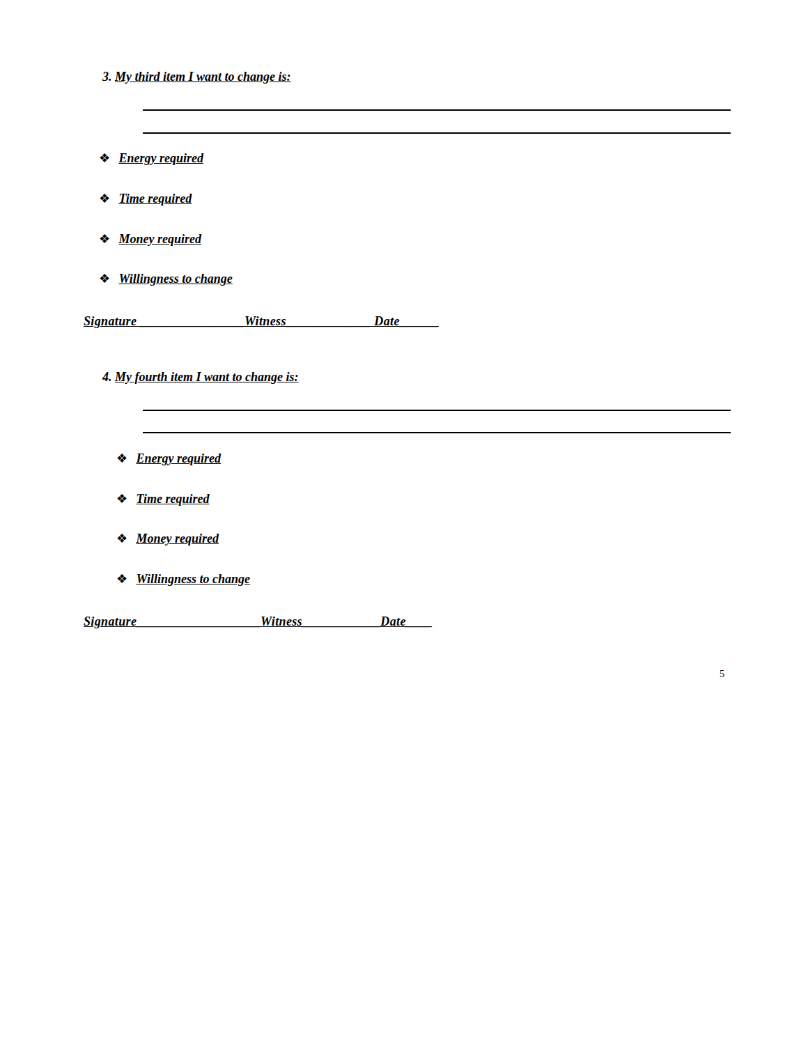My third item I want to change is:
Energy required
Time required
Money required
Willingness to change
Signature ________________Witness_____________ Date______
My fourth item I want to change is:
Energy required
Time required
Money required
Willingness to change
Signature___________________Witness____________Date____
5